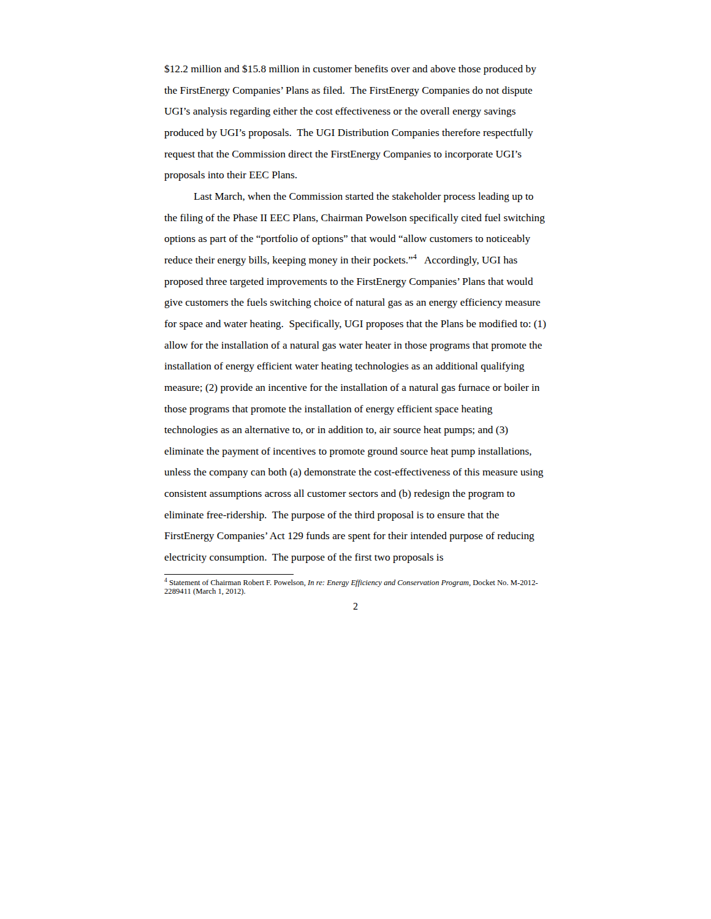$12.2 million and $15.8 million in customer benefits over and above those produced by the FirstEnergy Companies’ Plans as filed. The FirstEnergy Companies do not dispute UGI’s analysis regarding either the cost effectiveness or the overall energy savings produced by UGI’s proposals. The UGI Distribution Companies therefore respectfully request that the Commission direct the FirstEnergy Companies to incorporate UGI’s proposals into their EEC Plans.
Last March, when the Commission started the stakeholder process leading up to the filing of the Phase II EEC Plans, Chairman Powelson specifically cited fuel switching options as part of the “portfolio of options” that would “allow customers to noticeably reduce their energy bills, keeping money in their pockets.”4 Accordingly, UGI has proposed three targeted improvements to the FirstEnergy Companies’ Plans that would give customers the fuels switching choice of natural gas as an energy efficiency measure for space and water heating. Specifically, UGI proposes that the Plans be modified to: (1) allow for the installation of a natural gas water heater in those programs that promote the installation of energy efficient water heating technologies as an additional qualifying measure; (2) provide an incentive for the installation of a natural gas furnace or boiler in those programs that promote the installation of energy efficient space heating technologies as an alternative to, or in addition to, air source heat pumps; and (3) eliminate the payment of incentives to promote ground source heat pump installations, unless the company can both (a) demonstrate the cost-effectiveness of this measure using consistent assumptions across all customer sectors and (b) redesign the program to eliminate free-ridership. The purpose of the third proposal is to ensure that the FirstEnergy Companies’ Act 129 funds are spent for their intended purpose of reducing electricity consumption. The purpose of the first two proposals is
4 Statement of Chairman Robert F. Powelson, In re: Energy Efficiency and Conservation Program, Docket No. M-2012-2289411 (March 1, 2012).
2